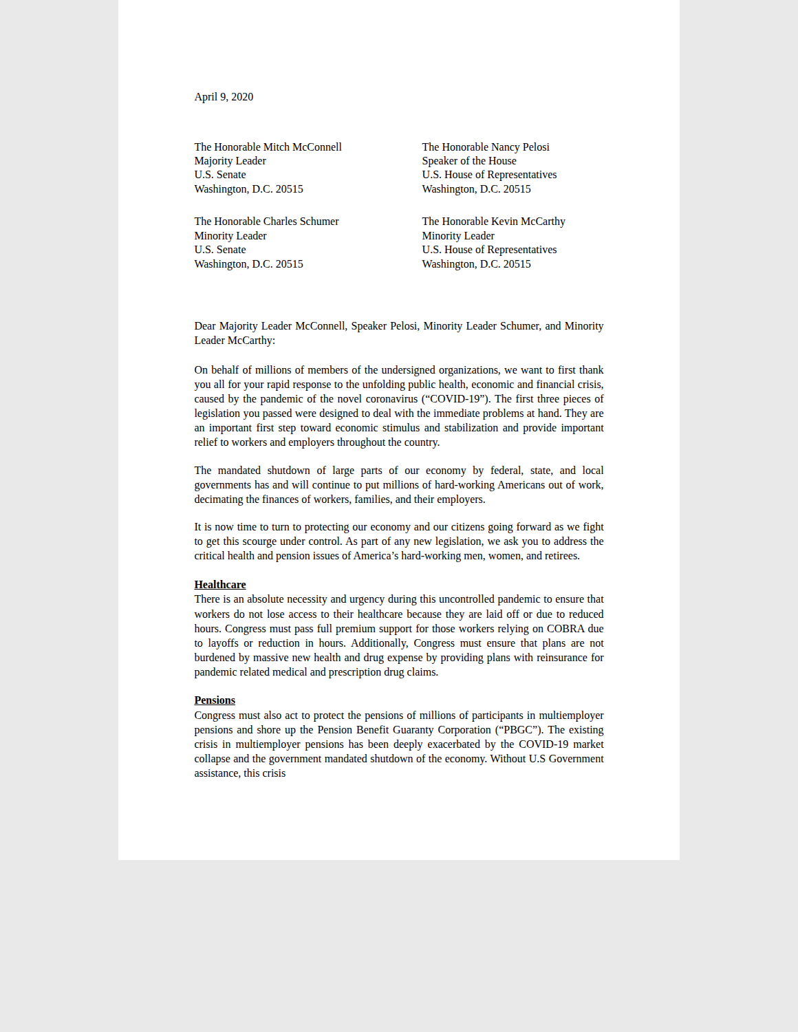April 9, 2020
| The Honorable Mitch McConnell Majority Leader U.S. Senate Washington, D.C. 20515 | The Honorable Nancy Pelosi Speaker of the House U.S. House of Representatives Washington, D.C. 20515 |
| The Honorable Charles Schumer Minority Leader U.S. Senate Washington, D.C. 20515 | The Honorable Kevin McCarthy Minority Leader U.S. House of Representatives Washington, D.C. 20515 |
Dear Majority Leader McConnell, Speaker Pelosi, Minority Leader Schumer, and Minority Leader McCarthy:
On behalf of millions of members of the undersigned organizations, we want to first thank you all for your rapid response to the unfolding public health, economic and financial crisis, caused by the pandemic of the novel coronavirus (“COVID-19”). The first three pieces of legislation you passed were designed to deal with the immediate problems at hand. They are an important first step toward economic stimulus and stabilization and provide important relief to workers and employers throughout the country.
The mandated shutdown of large parts of our economy by federal, state, and local governments has and will continue to put millions of hard-working Americans out of work, decimating the finances of workers, families, and their employers.
It is now time to turn to protecting our economy and our citizens going forward as we fight to get this scourge under control. As part of any new legislation, we ask you to address the critical health and pension issues of America’s hard-working men, women, and retirees.
Healthcare
There is an absolute necessity and urgency during this uncontrolled pandemic to ensure that workers do not lose access to their healthcare because they are laid off or due to reduced hours. Congress must pass full premium support for those workers relying on COBRA due to layoffs or reduction in hours. Additionally, Congress must ensure that plans are not burdened by massive new health and drug expense by providing plans with reinsurance for pandemic related medical and prescription drug claims.
Pensions
Congress must also act to protect the pensions of millions of participants in multiemployer pensions and shore up the Pension Benefit Guaranty Corporation (“PBGC”). The existing crisis in multiemployer pensions has been deeply exacerbated by the COVID-19 market collapse and the government mandated shutdown of the economy. Without U.S Government assistance, this crisis